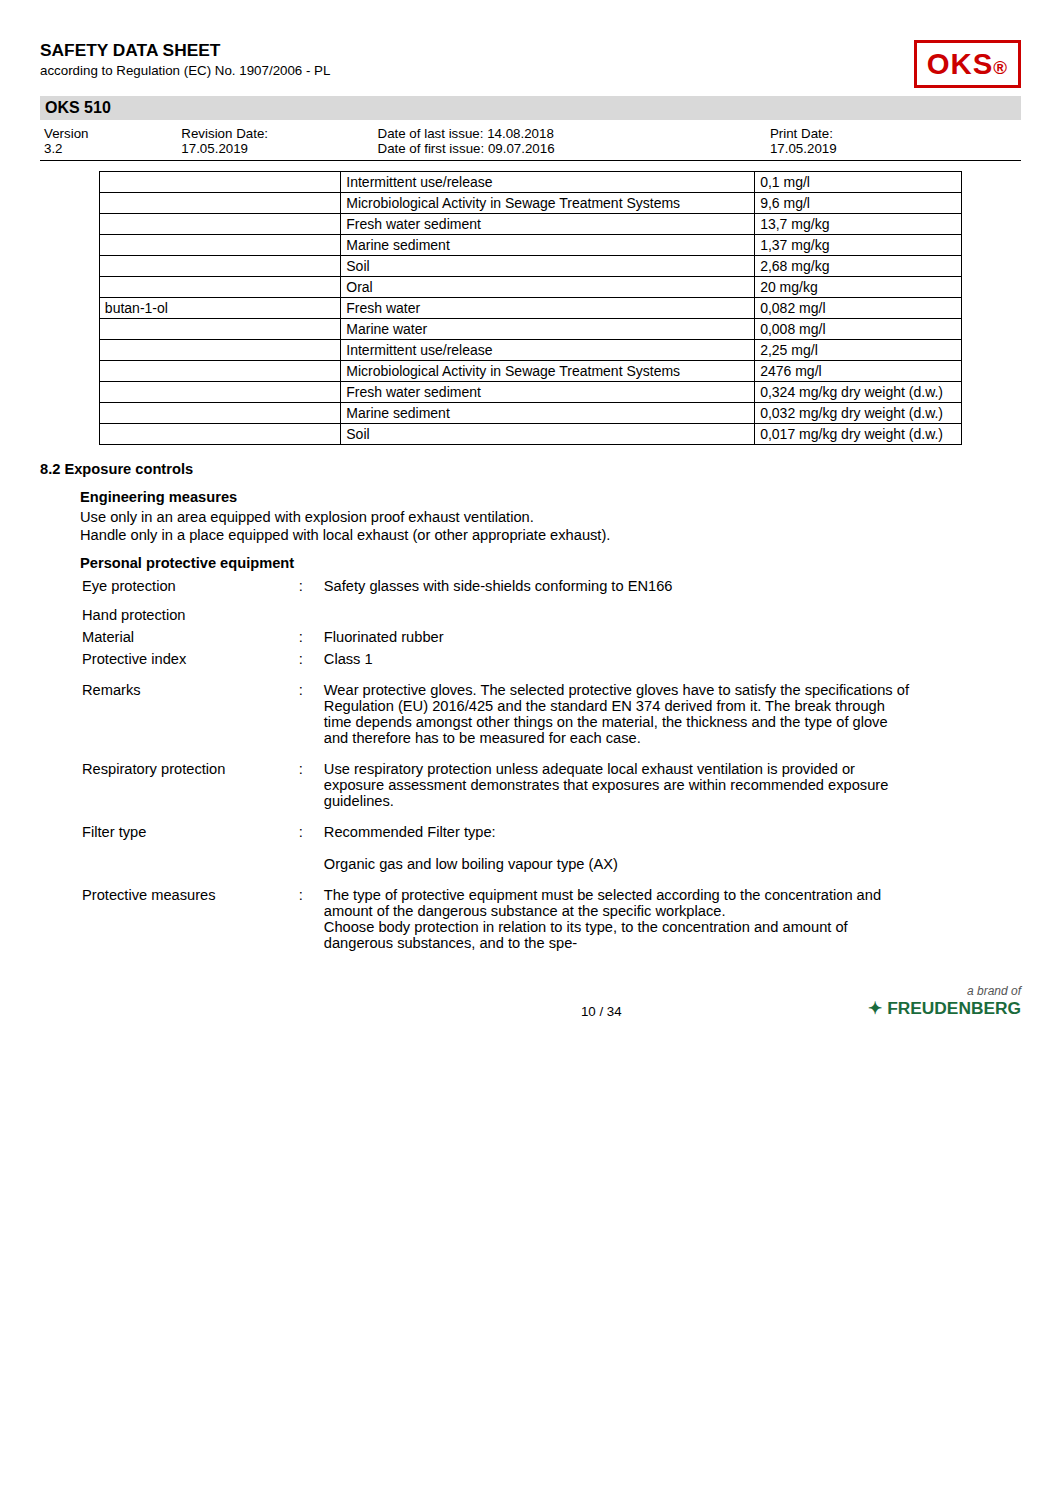SAFETY DATA SHEET
according to Regulation (EC) No. 1907/2006 - PL
OKS®
OKS 510
| Version 3.2 | Revision Date: 17.05.2019 | Date of last issue: 14.08.2018 Date of first issue: 09.07.2016 | Print Date: 17.05.2019 |
| | Intermittent use/release | 0,1 mg/l |
| | Microbiological Activity in Sewage Treatment Systems | 9,6 mg/l |
| | Fresh water sediment | 13,7 mg/kg |
| | Marine sediment | 1,37 mg/kg |
| | Soil | 2,68 mg/kg |
| | Oral | 20 mg/kg |
| butan-1-ol | Fresh water | 0,082 mg/l |
| | Marine water | 0,008 mg/l |
| | Intermittent use/release | 2,25 mg/l |
| | Microbiological Activity in Sewage Treatment Systems | 2476 mg/l |
| | Fresh water sediment | 0,324 mg/kg dry weight (d.w.) |
| | Marine sediment | 0,032 mg/kg dry weight (d.w.) |
| | Soil | 0,017 mg/kg dry weight (d.w.) |
8.2 Exposure controls
Engineering measures
Use only in an area equipped with explosion proof exhaust ventilation.
Handle only in a place equipped with local exhaust (or other appropriate exhaust).
Personal protective equipment
| Eye protection | : | Safety glasses with side-shields conforming to EN166 |
| Hand protection |
| Material | : | Fluorinated rubber |
| Protective index | : | Class 1 |
| Remarks | : | Wear protective gloves. The selected protective gloves have to satisfy the specifications of Regulation (EU) 2016/425 and the standard EN 374 derived from it. The break through time depends amongst other things on the material, the thickness and the type of glove and therefore has to be measured for each case. |
| Respiratory protection | : | Use respiratory protection unless adequate local exhaust ventilation is provided or exposure assessment demonstrates that exposures are within recommended exposure guidelines. |
| Filter type | : | Recommended Filter type: Organic gas and low boiling vapour type (AX) |
| Protective measures | : | The type of protective equipment must be selected according to the concentration and amount of the dangerous substance at the specific workplace. Choose body protection in relation to its type, to the concentration and amount of dangerous substances, and to the spe- |
10 / 34
a brand of
✦ FREUDENBERG